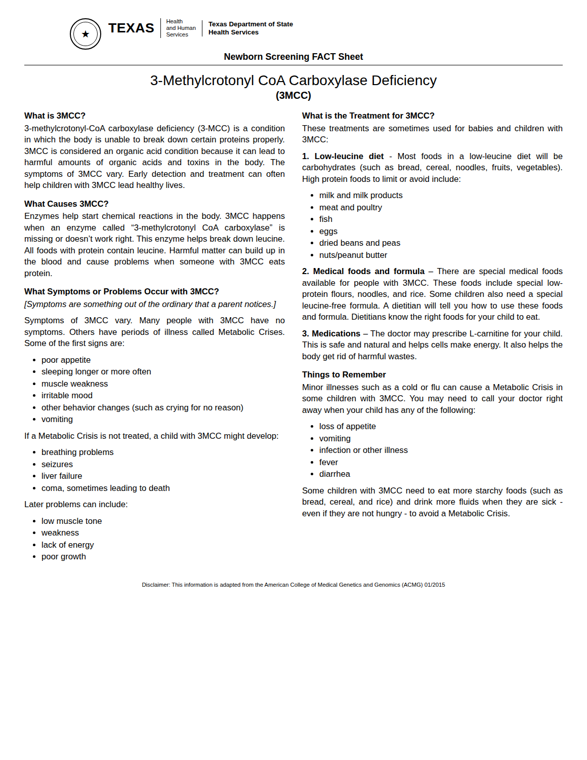TEXAS Health
and Human
Services Texas Department of State
Health Services
Newborn Screening FACT Sheet
3-Methylcrotonyl CoA Carboxylase Deficiency (3MCC)
What is 3MCC?
3-methylcrotonyl-CoA carboxylase deficiency (3-MCC) is a condition in which the body is unable to break down certain proteins properly. 3MCC is considered an organic acid condition because it can lead to harmful amounts of organic acids and toxins in the body. The symptoms of 3MCC vary. Early detection and treatment can often help children with 3MCC lead healthy lives.
What Causes 3MCC?
Enzymes help start chemical reactions in the body. 3MCC happens when an enzyme called “3-methylcrotonyl CoA carboxylase” is missing or doesn’t work right. This enzyme helps break down leucine. All foods with protein contain leucine. Harmful matter can build up in the blood and cause problems when someone with 3MCC eats protein.
What Symptoms or Problems Occur with 3MCC?
[Symptoms are something out of the ordinary that a parent notices.]
Symptoms of 3MCC vary. Many people with 3MCC have no symptoms. Others have periods of illness called Metabolic Crises. Some of the first signs are:
poor appetite
sleeping longer or more often
muscle weakness
irritable mood
other behavior changes (such as crying for no reason)
vomiting
If a Metabolic Crisis is not treated, a child with 3MCC might develop:
breathing problems
seizures
liver failure
coma, sometimes leading to death
Later problems can include:
low muscle tone
weakness
lack of energy
poor growth
What is the Treatment for 3MCC?
These treatments are sometimes used for babies and children with 3MCC:
1. Low-leucine diet - Most foods in a low-leucine diet will be carbohydrates (such as bread, cereal, noodles, fruits, vegetables). High protein foods to limit or avoid include:
milk and milk products
meat and poultry
fish
eggs
dried beans and peas
nuts/peanut butter
2. Medical foods and formula – There are special medical foods available for people with 3MCC. These foods include special low-protein flours, noodles, and rice. Some children also need a special leucine-free formula. A dietitian will tell you how to use these foods and formula. Dietitians know the right foods for your child to eat.
3. Medications – The doctor may prescribe L-carnitine for your child. This is safe and natural and helps cells make energy. It also helps the body get rid of harmful wastes.
Things to Remember
Minor illnesses such as a cold or flu can cause a Metabolic Crisis in some children with 3MCC. You may need to call your doctor right away when your child has any of the following:
loss of appetite
vomiting
infection or other illness
fever
diarrhea
Some children with 3MCC need to eat more starchy foods (such as bread, cereal, and rice) and drink more fluids when they are sick - even if they are not hungry - to avoid a Metabolic Crisis.
Disclaimer: This information is adapted from the American College of Medical Genetics and Genomics (ACMG) 01/2015